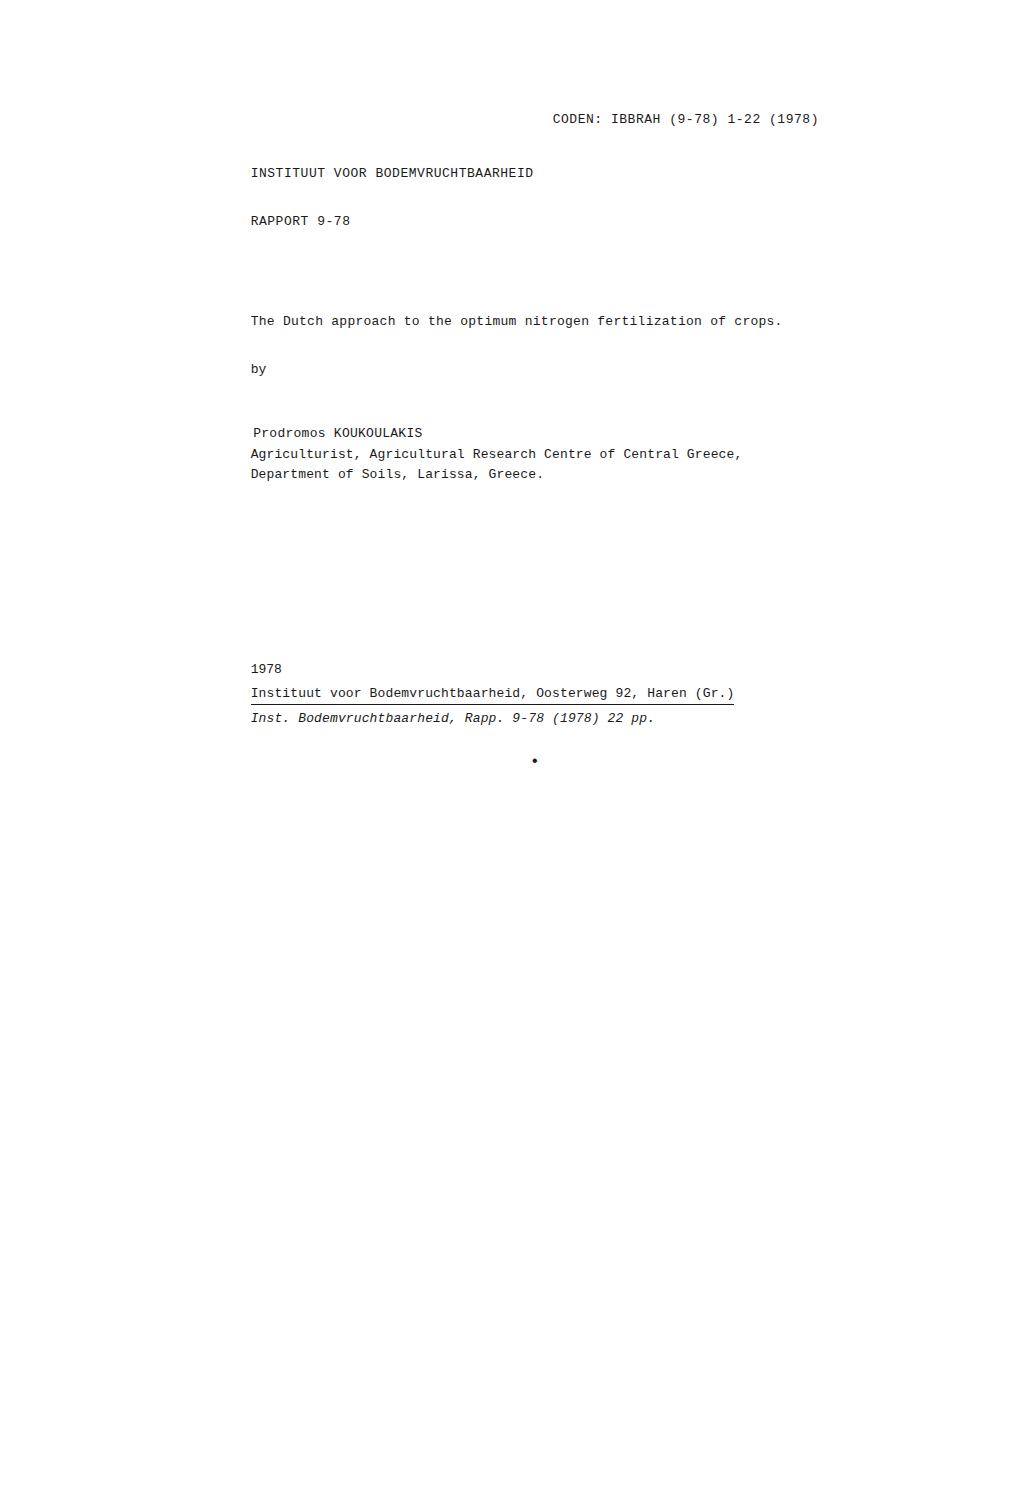CODEN: IBBRAH (9-78) 1-22 (1978)
INSTITUUT VOOR BODEMVRUCHTBAARHEID
RAPPORT 9-78
The Dutch approach to the optimum nitrogen fertilization of crops.
by
Prodromos KOUKOULAKIS
Agriculturist, Agricultural Research Centre of Central Greece,
Department of Soils, Larissa, Greece.
1978
Instituut voor Bodemvruchtbaarheid, Oosterweg 92, Haren (Gr.)
Inst. Bodemvruchtbaarheid, Rapp. 9-78 (1978) 22 pp.
•